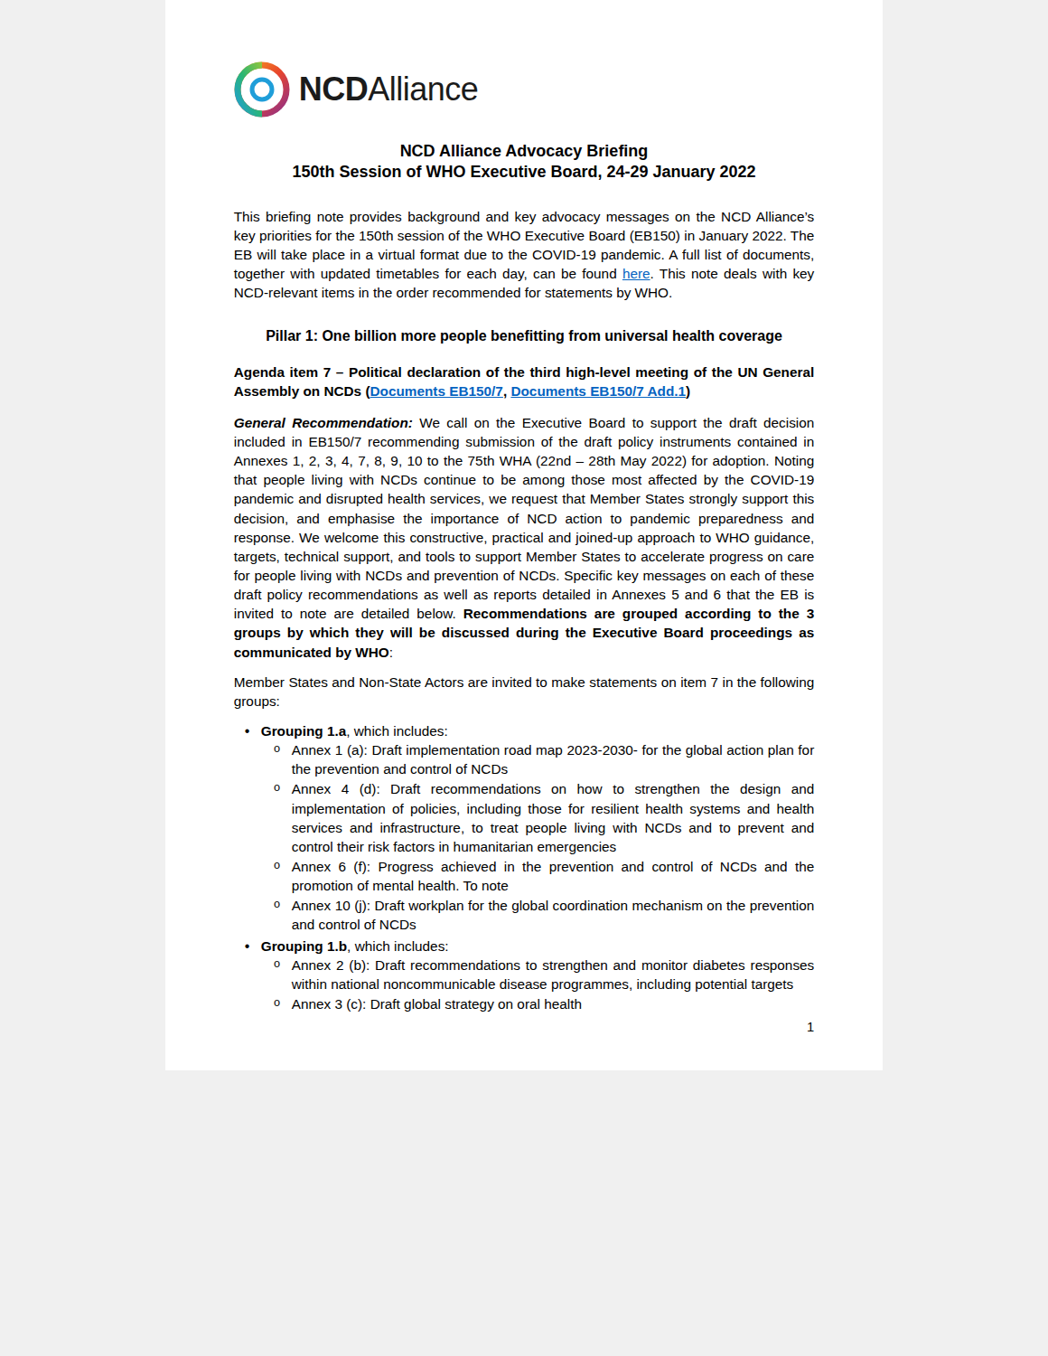NCD Alliance
NCD Alliance Advocacy Briefing 150th Session of WHO Executive Board, 24-29 January 2022
This briefing note provides background and key advocacy messages on the NCD Alliance’s key priorities for the 150th session of the WHO Executive Board (EB150) in January 2022. The EB will take place in a virtual format due to the COVID-19 pandemic. A full list of documents, together with updated timetables for each day, can be found here. This note deals with key NCD-relevant items in the order recommended for statements by WHO.
Pillar 1: One billion more people benefitting from universal health coverage
Agenda item 7 – Political declaration of the third high-level meeting of the UN General Assembly on NCDs (Documents EB150/7, Documents EB150/7 Add.1)
General Recommendation: We call on the Executive Board to support the draft decision included in EB150/7 recommending submission of the draft policy instruments contained in Annexes 1, 2, 3, 4, 7, 8, 9, 10 to the 75th WHA (22nd – 28th May 2022) for adoption. Noting that people living with NCDs continue to be among those most affected by the COVID-19 pandemic and disrupted health services, we request that Member States strongly support this decision, and emphasise the importance of NCD action to pandemic preparedness and response. We welcome this constructive, practical and joined-up approach to WHO guidance, targets, technical support, and tools to support Member States to accelerate progress on care for people living with NCDs and prevention of NCDs. Specific key messages on each of these draft policy recommendations as well as reports detailed in Annexes 5 and 6 that the EB is invited to note are detailed below. Recommendations are grouped according to the 3 groups by which they will be discussed during the Executive Board proceedings as communicated by WHO:
Member States and Non-State Actors are invited to make statements on item 7 in the following groups:
Grouping 1.a, which includes:
Annex 1 (a): Draft implementation road map 2023-2030- for the global action plan for the prevention and control of NCDs
Annex 4 (d): Draft recommendations on how to strengthen the design and implementation of policies, including those for resilient health systems and health services and infrastructure, to treat people living with NCDs and to prevent and control their risk factors in humanitarian emergencies
Annex 6 (f): Progress achieved in the prevention and control of NCDs and the promotion of mental health. To note
Annex 10 (j): Draft workplan for the global coordination mechanism on the prevention and control of NCDs
Grouping 1.b, which includes:
Annex 2 (b): Draft recommendations to strengthen and monitor diabetes responses within national noncommunicable disease programmes, including potential targets
Annex 3 (c): Draft global strategy on oral health
1